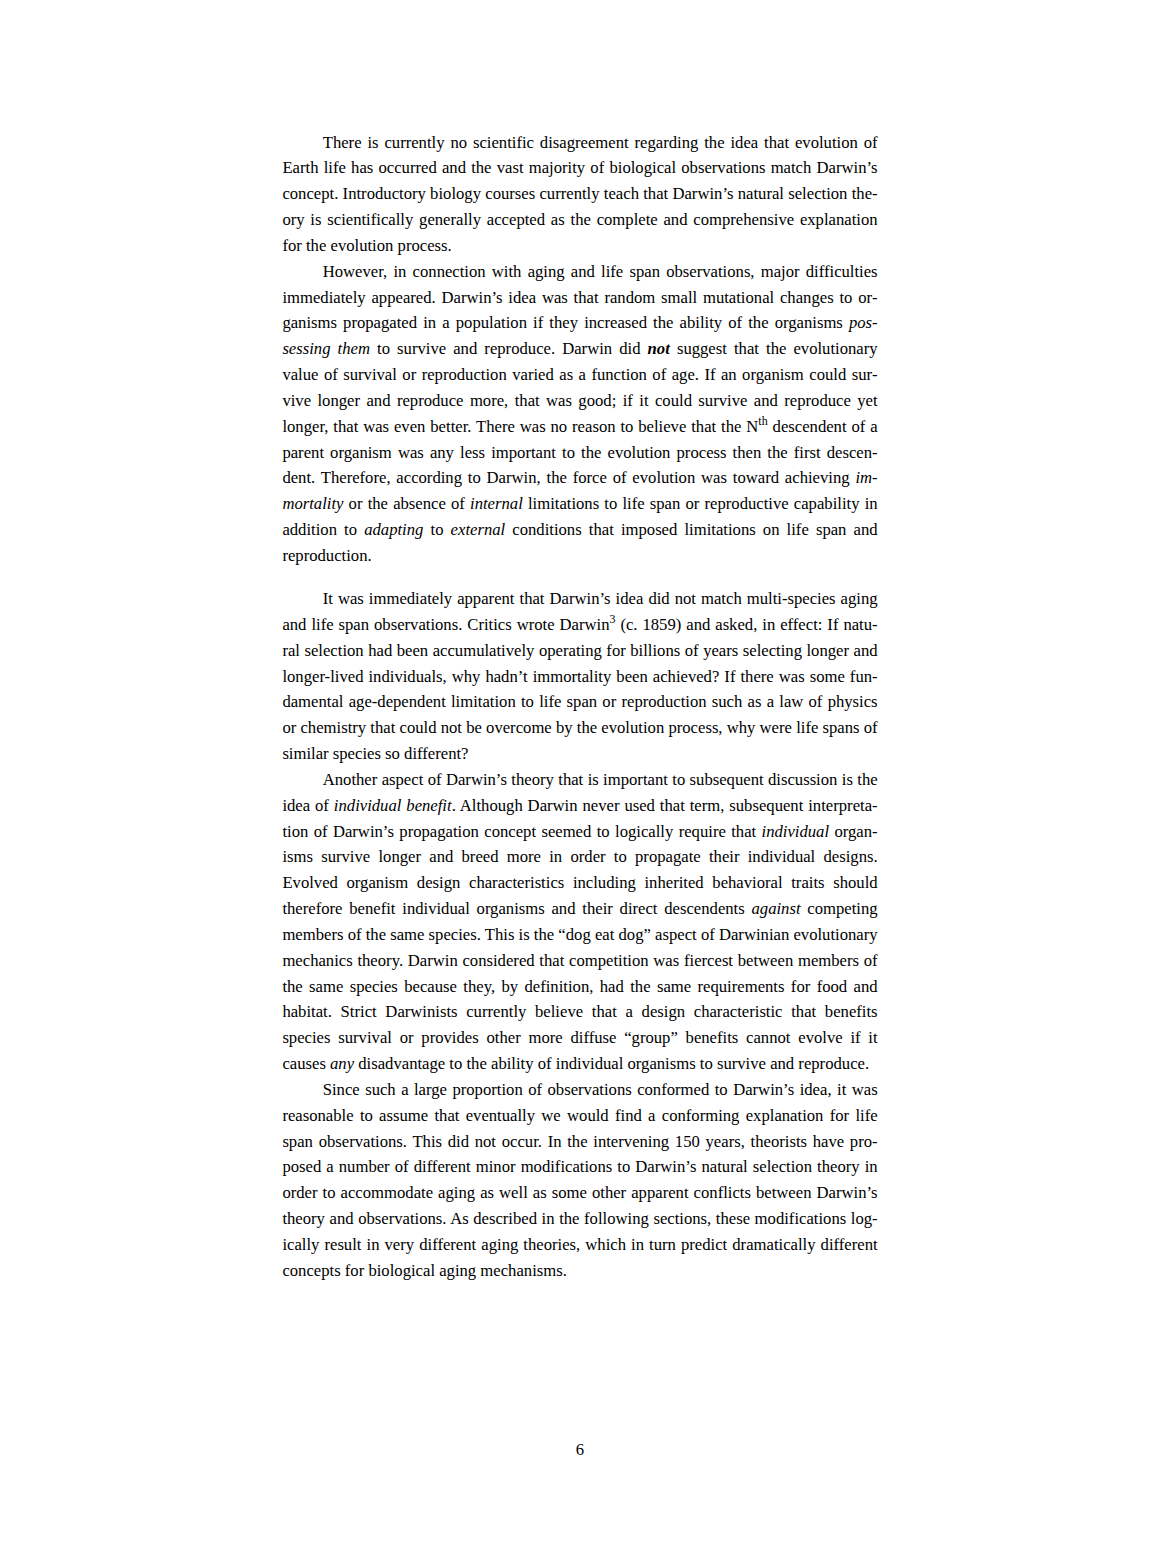There is currently no scientific disagreement regarding the idea that evolution of Earth life has occurred and the vast majority of biological observations match Darwin’s concept. Introductory biology courses currently teach that Darwin’s natural selection theory is scientifically generally accepted as the complete and comprehensive explanation for the evolution process.
However, in connection with aging and life span observations, major difficulties immediately appeared. Darwin’s idea was that random small mutational changes to organisms propagated in a population if they increased the ability of the organisms possessing them to survive and reproduce. Darwin did not suggest that the evolutionary value of survival or reproduction varied as a function of age. If an organism could survive longer and reproduce more, that was good; if it could survive and reproduce yet longer, that was even better. There was no reason to believe that the Nth descendent of a parent organism was any less important to the evolution process then the first descendent. Therefore, according to Darwin, the force of evolution was toward achieving immortality or the absence of internal limitations to life span or reproductive capability in addition to adapting to external conditions that imposed limitations on life span and reproduction.
It was immediately apparent that Darwin’s idea did not match multi-species aging and life span observations. Critics wrote Darwin3 (c. 1859) and asked, in effect: If natural selection had been accumulatively operating for billions of years selecting longer and longer-lived individuals, why hadn’t immortality been achieved? If there was some fundamental age-dependent limitation to life span or reproduction such as a law of physics or chemistry that could not be overcome by the evolution process, why were life spans of similar species so different?
Another aspect of Darwin’s theory that is important to subsequent discussion is the idea of individual benefit. Although Darwin never used that term, subsequent interpretation of Darwin’s propagation concept seemed to logically require that individual organisms survive longer and breed more in order to propagate their individual designs. Evolved organism design characteristics including inherited behavioral traits should therefore benefit individual organisms and their direct descendents against competing members of the same species. This is the “dog eat dog” aspect of Darwinian evolutionary mechanics theory. Darwin considered that competition was fiercest between members of the same species because they, by definition, had the same requirements for food and habitat. Strict Darwinists currently believe that a design characteristic that benefits species survival or provides other more diffuse “group” benefits cannot evolve if it causes any disadvantage to the ability of individual organisms to survive and reproduce.
Since such a large proportion of observations conformed to Darwin’s idea, it was reasonable to assume that eventually we would find a conforming explanation for life span observations. This did not occur. In the intervening 150 years, theorists have proposed a number of different minor modifications to Darwin’s natural selection theory in order to accommodate aging as well as some other apparent conflicts between Darwin’s theory and observations. As described in the following sections, these modifications logically result in very different aging theories, which in turn predict dramatically different concepts for biological aging mechanisms.
6